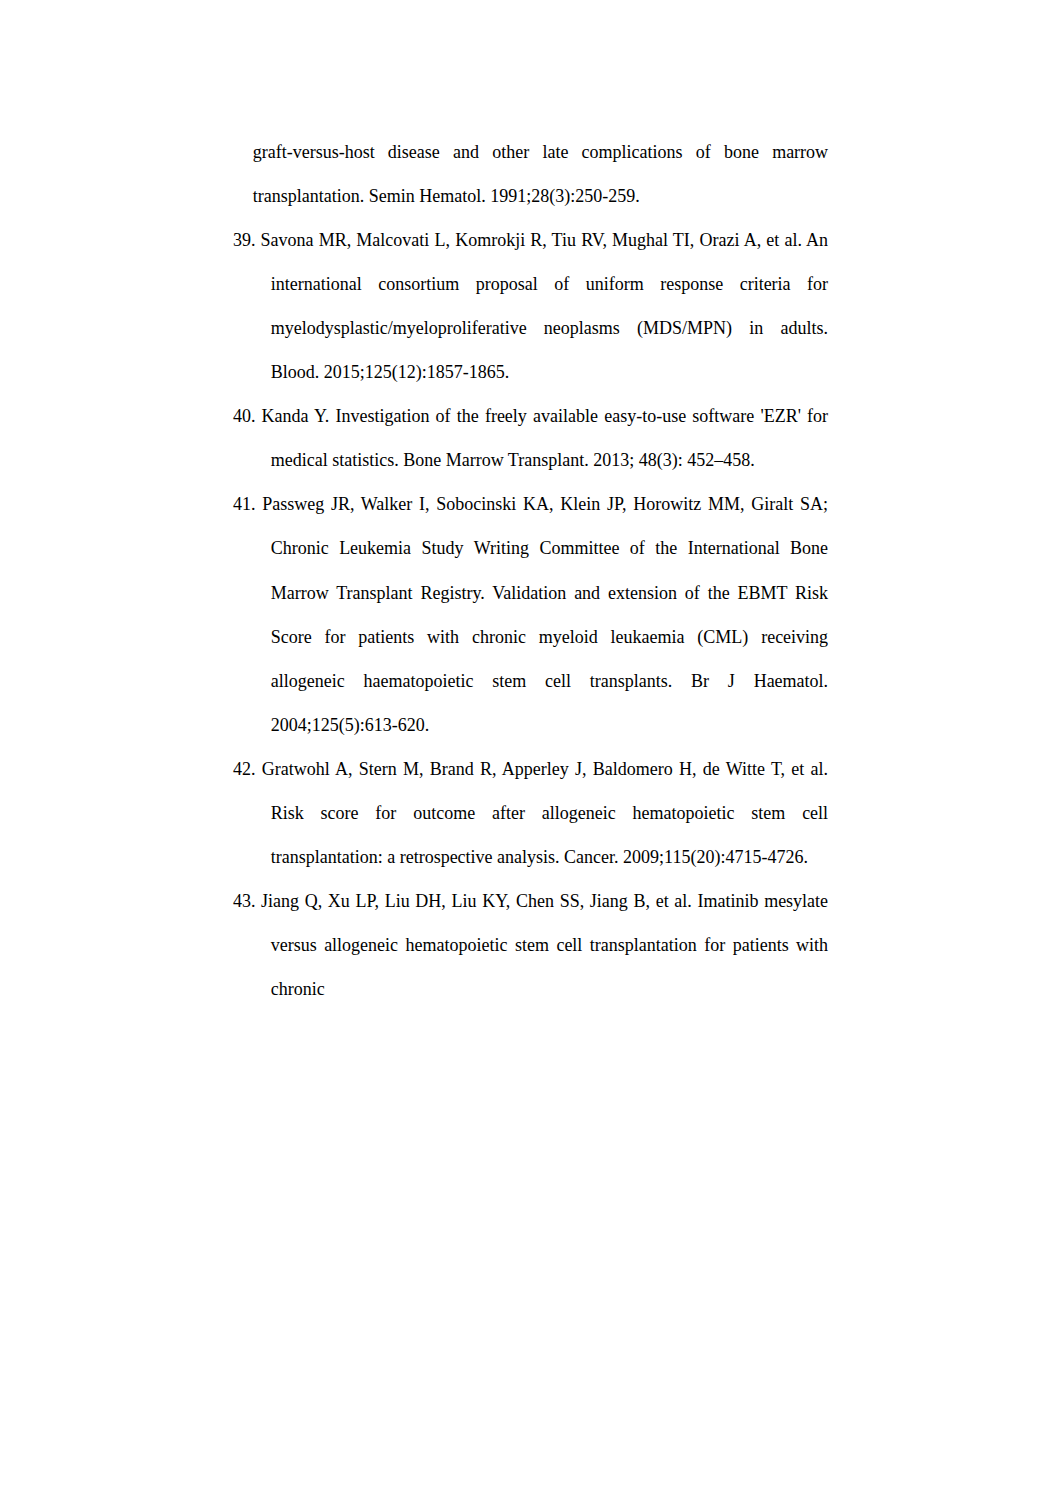graft-versus-host disease and other late complications of bone marrow transplantation. Semin Hematol. 1991;28(3):250-259.
39. Savona MR, Malcovati L, Komrokji R, Tiu RV, Mughal TI, Orazi A, et al. An international consortium proposal of uniform response criteria for myelodysplastic/myeloproliferative neoplasms (MDS/MPN) in adults. Blood. 2015;125(12):1857-1865.
40. Kanda Y. Investigation of the freely available easy-to-use software 'EZR' for medical statistics. Bone Marrow Transplant. 2013; 48(3): 452–458.
41. Passweg JR, Walker I, Sobocinski KA, Klein JP, Horowitz MM, Giralt SA; Chronic Leukemia Study Writing Committee of the International Bone Marrow Transplant Registry. Validation and extension of the EBMT Risk Score for patients with chronic myeloid leukaemia (CML) receiving allogeneic haematopoietic stem cell transplants. Br J Haematol. 2004;125(5):613-620.
42. Gratwohl A, Stern M, Brand R, Apperley J, Baldomero H, de Witte T, et al. Risk score for outcome after allogeneic hematopoietic stem cell transplantation: a retrospective analysis. Cancer. 2009;115(20):4715-4726.
43. Jiang Q, Xu LP, Liu DH, Liu KY, Chen SS, Jiang B, et al. Imatinib mesylate versus allogeneic hematopoietic stem cell transplantation for patients with chronic